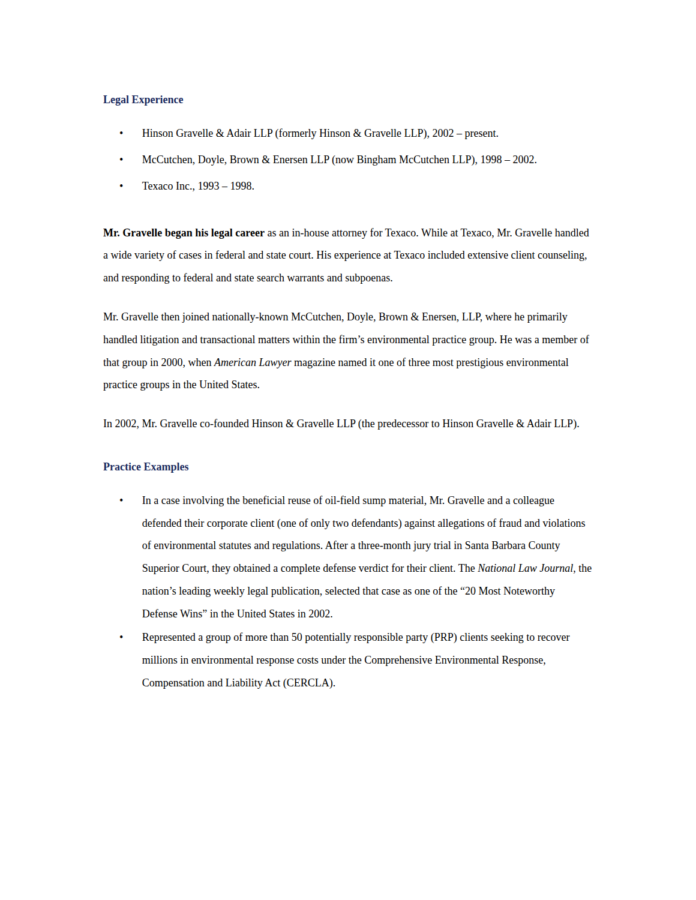Legal Experience
Hinson Gravelle & Adair LLP (formerly Hinson & Gravelle LLP), 2002 – present.
McCutchen, Doyle, Brown & Enersen LLP (now Bingham McCutchen LLP), 1998 – 2002.
Texaco Inc., 1993 – 1998.
Mr. Gravelle began his legal career as an in-house attorney for Texaco. While at Texaco, Mr. Gravelle handled a wide variety of cases in federal and state court. His experience at Texaco included extensive client counseling, and responding to federal and state search warrants and subpoenas.
Mr. Gravelle then joined nationally-known McCutchen, Doyle, Brown & Enersen, LLP, where he primarily handled litigation and transactional matters within the firm’s environmental practice group. He was a member of that group in 2000, when American Lawyer magazine named it one of three most prestigious environmental practice groups in the United States.
In 2002, Mr. Gravelle co-founded Hinson & Gravelle LLP (the predecessor to Hinson Gravelle & Adair LLP).
Practice Examples
In a case involving the beneficial reuse of oil-field sump material, Mr. Gravelle and a colleague defended their corporate client (one of only two defendants) against allegations of fraud and violations of environmental statutes and regulations. After a three-month jury trial in Santa Barbara County Superior Court, they obtained a complete defense verdict for their client. The National Law Journal, the nation’s leading weekly legal publication, selected that case as one of the “20 Most Noteworthy Defense Wins” in the United States in 2002.
Represented a group of more than 50 potentially responsible party (PRP) clients seeking to recover millions in environmental response costs under the Comprehensive Environmental Response, Compensation and Liability Act (CERCLA).